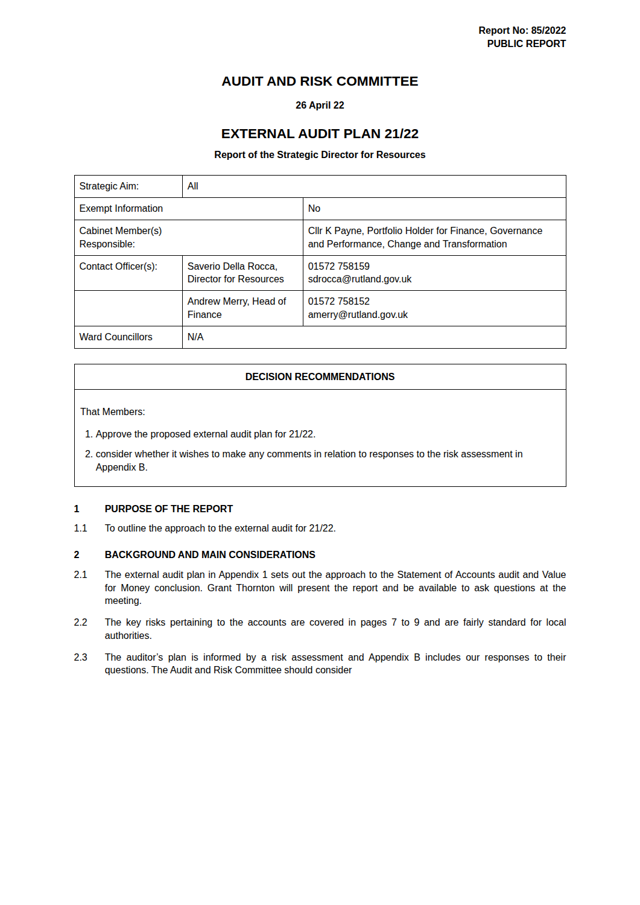Report No: 85/2022
PUBLIC REPORT
AUDIT AND RISK COMMITTEE
26 April 22
EXTERNAL AUDIT PLAN 21/22
Report of the Strategic Director for Resources
| Strategic Aim: | All |
| Exempt Information | No |
| Cabinet Member(s) Responsible: | Cllr K Payne, Portfolio Holder for Finance, Governance and Performance, Change and Transformation |
| Contact Officer(s): | Saverio Della Rocca, Director for Resources | 01572 758159 sdrocca@rutland.gov.uk |
| | Andrew Merry, Head of Finance | 01572 758152 amerry@rutland.gov.uk |
| Ward Councillors | N/A |
| DECISION RECOMMENDATIONS |
| That Members: Approve the proposed external audit plan for 21/22. consider whether it wishes to make any comments in relation to responses to the risk assessment in Appendix B. |
1 PURPOSE OF THE REPORT
1.1 To outline the approach to the external audit for 21/22.
2 BACKGROUND AND MAIN CONSIDERATIONS
2.1 The external audit plan in Appendix 1 sets out the approach to the Statement of Accounts audit and Value for Money conclusion. Grant Thornton will present the report and be available to ask questions at the meeting.
2.2 The key risks pertaining to the accounts are covered in pages 7 to 9 and are fairly standard for local authorities.
2.3 The auditor’s plan is informed by a risk assessment and Appendix B includes our responses to their questions. The Audit and Risk Committee should consider